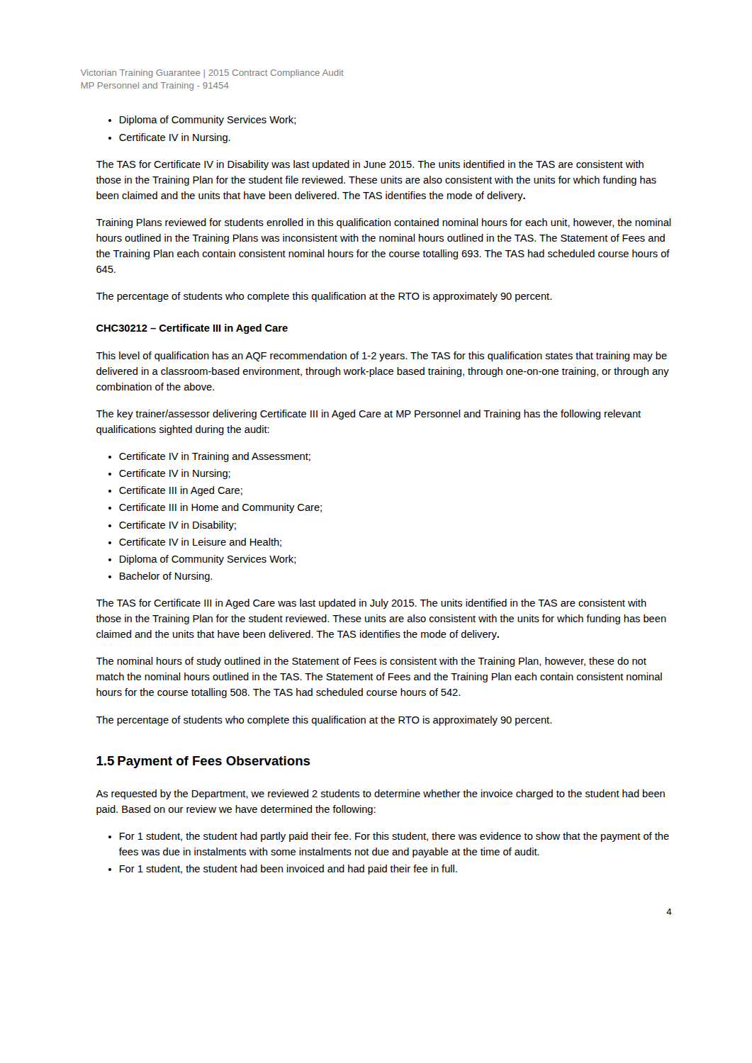Victorian Training Guarantee | 2015 Contract Compliance Audit
MP Personnel and Training - 91454
Diploma of Community Services Work;
Certificate IV in Nursing.
The TAS for Certificate IV in Disability was last updated in June 2015. The units identified in the TAS are consistent with those in the Training Plan for the student file reviewed. These units are also consistent with the units for which funding has been claimed and the units that have been delivered. The TAS identifies the mode of delivery.
Training Plans reviewed for students enrolled in this qualification contained nominal hours for each unit, however, the nominal hours outlined in the Training Plans was inconsistent with the nominal hours outlined in the TAS. The Statement of Fees and the Training Plan each contain consistent nominal hours for the course totalling 693. The TAS had scheduled course hours of 645.
The percentage of students who complete this qualification at the RTO is approximately 90 percent.
CHC30212 – Certificate III in Aged Care
This level of qualification has an AQF recommendation of 1-2 years. The TAS for this qualification states that training may be delivered in a classroom-based environment, through work-place based training, through one-on-one training, or through any combination of the above.
The key trainer/assessor delivering Certificate III in Aged Care at MP Personnel and Training has the following relevant qualifications sighted during the audit:
Certificate IV in Training and Assessment;
Certificate IV in Nursing;
Certificate III in Aged Care;
Certificate III in Home and Community Care;
Certificate IV in Disability;
Certificate IV in Leisure and Health;
Diploma of Community Services Work;
Bachelor of Nursing.
The TAS for Certificate III in Aged Care was last updated in July 2015. The units identified in the TAS are consistent with those in the Training Plan for the student reviewed. These units are also consistent with the units for which funding has been claimed and the units that have been delivered. The TAS identifies the mode of delivery.
The nominal hours of study outlined in the Statement of Fees is consistent with the Training Plan, however, these do not match the nominal hours outlined in the TAS. The Statement of Fees and the Training Plan each contain consistent nominal hours for the course totalling 508. The TAS had scheduled course hours of 542.
The percentage of students who complete this qualification at the RTO is approximately 90 percent.
1.5 Payment of Fees Observations
As requested by the Department, we reviewed 2 students to determine whether the invoice charged to the student had been paid. Based on our review we have determined the following:
For 1 student, the student had partly paid their fee. For this student, there was evidence to show that the payment of the fees was due in instalments with some instalments not due and payable at the time of audit.
For 1 student, the student had been invoiced and had paid their fee in full.
4